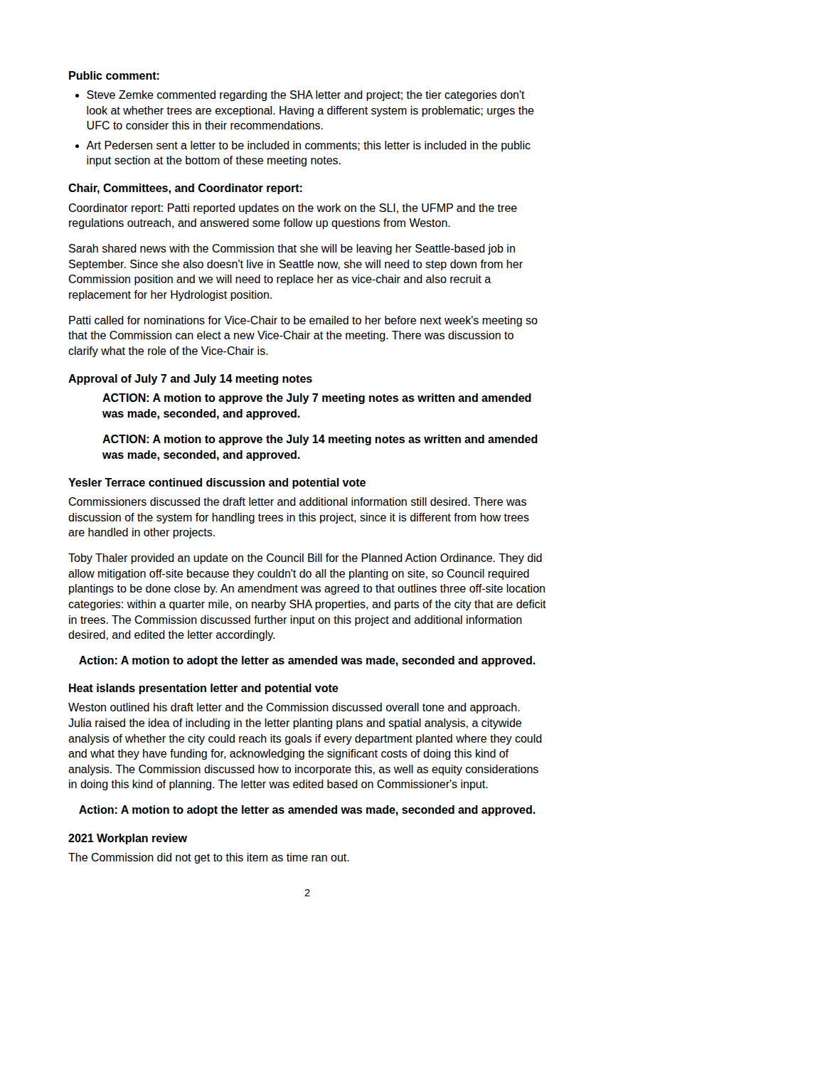Public comment:
Steve Zemke commented regarding the SHA letter and project; the tier categories don't look at whether trees are exceptional. Having a different system is problematic; urges the UFC to consider this in their recommendations.
Art Pedersen sent a letter to be included in comments; this letter is included in the public input section at the bottom of these meeting notes.
Chair, Committees, and Coordinator report:
Coordinator report: Patti reported updates on the work on the SLI, the UFMP and the tree regulations outreach, and answered some follow up questions from Weston.
Sarah shared news with the Commission that she will be leaving her Seattle-based job in September. Since she also doesn't live in Seattle now, she will need to step down from her Commission position and we will need to replace her as vice-chair and also recruit a replacement for her Hydrologist position.
Patti called for nominations for Vice-Chair to be emailed to her before next week's meeting so that the Commission can elect a new Vice-Chair at the meeting. There was discussion to clarify what the role of the Vice-Chair is.
Approval of July 7 and July 14 meeting notes
ACTION: A motion to approve the July 7 meeting notes as written and amended was made, seconded, and approved.
ACTION: A motion to approve the July 14 meeting notes as written and amended was made, seconded, and approved.
Yesler Terrace continued discussion and potential vote
Commissioners discussed the draft letter and additional information still desired. There was discussion of the system for handling trees in this project, since it is different from how trees are handled in other projects.
Toby Thaler provided an update on the Council Bill for the Planned Action Ordinance. They did allow mitigation off-site because they couldn't do all the planting on site, so Council required plantings to be done close by. An amendment was agreed to that outlines three off-site location categories: within a quarter mile, on nearby SHA properties, and parts of the city that are deficit in trees. The Commission discussed further input on this project and additional information desired, and edited the letter accordingly.
Action: A motion to adopt the letter as amended was made, seconded and approved.
Heat islands presentation letter and potential vote
Weston outlined his draft letter and the Commission discussed overall tone and approach. Julia raised the idea of including in the letter planting plans and spatial analysis, a citywide analysis of whether the city could reach its goals if every department planted where they could and what they have funding for, acknowledging the significant costs of doing this kind of analysis. The Commission discussed how to incorporate this, as well as equity considerations in doing this kind of planning. The letter was edited based on Commissioner's input.
Action: A motion to adopt the letter as amended was made, seconded and approved.
2021 Workplan review
The Commission did not get to this item as time ran out.
2